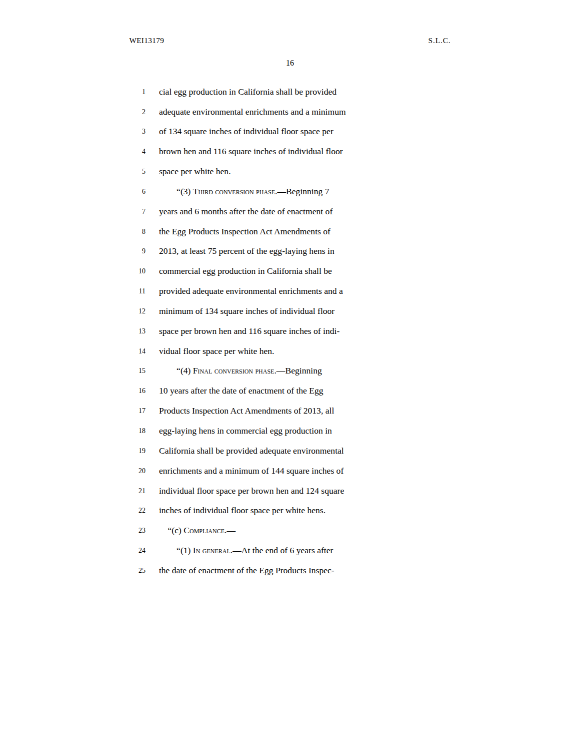WEI13179
S.L.C.
16
cial egg production in California shall be provided
adequate environmental enrichments and a minimum
of 134 square inches of individual floor space per
brown hen and 116 square inches of individual floor
space per white hen.
“(3) Third conversion phase.—Beginning 7
years and 6 months after the date of enactment of
the Egg Products Inspection Act Amendments of
2013, at least 75 percent of the egg-laying hens in
commercial egg production in California shall be
provided adequate environmental enrichments and a
minimum of 134 square inches of individual floor
space per brown hen and 116 square inches of indi-
vidual floor space per white hen.
“(4) Final conversion phase.—Beginning
10 years after the date of enactment of the Egg
Products Inspection Act Amendments of 2013, all
egg-laying hens in commercial egg production in
California shall be provided adequate environmental
enrichments and a minimum of 144 square inches of
individual floor space per brown hen and 124 square
inches of individual floor space per white hens.
“(c) Compliance.—
“(1) In general.—At the end of 6 years after
the date of enactment of the Egg Products Inspec-